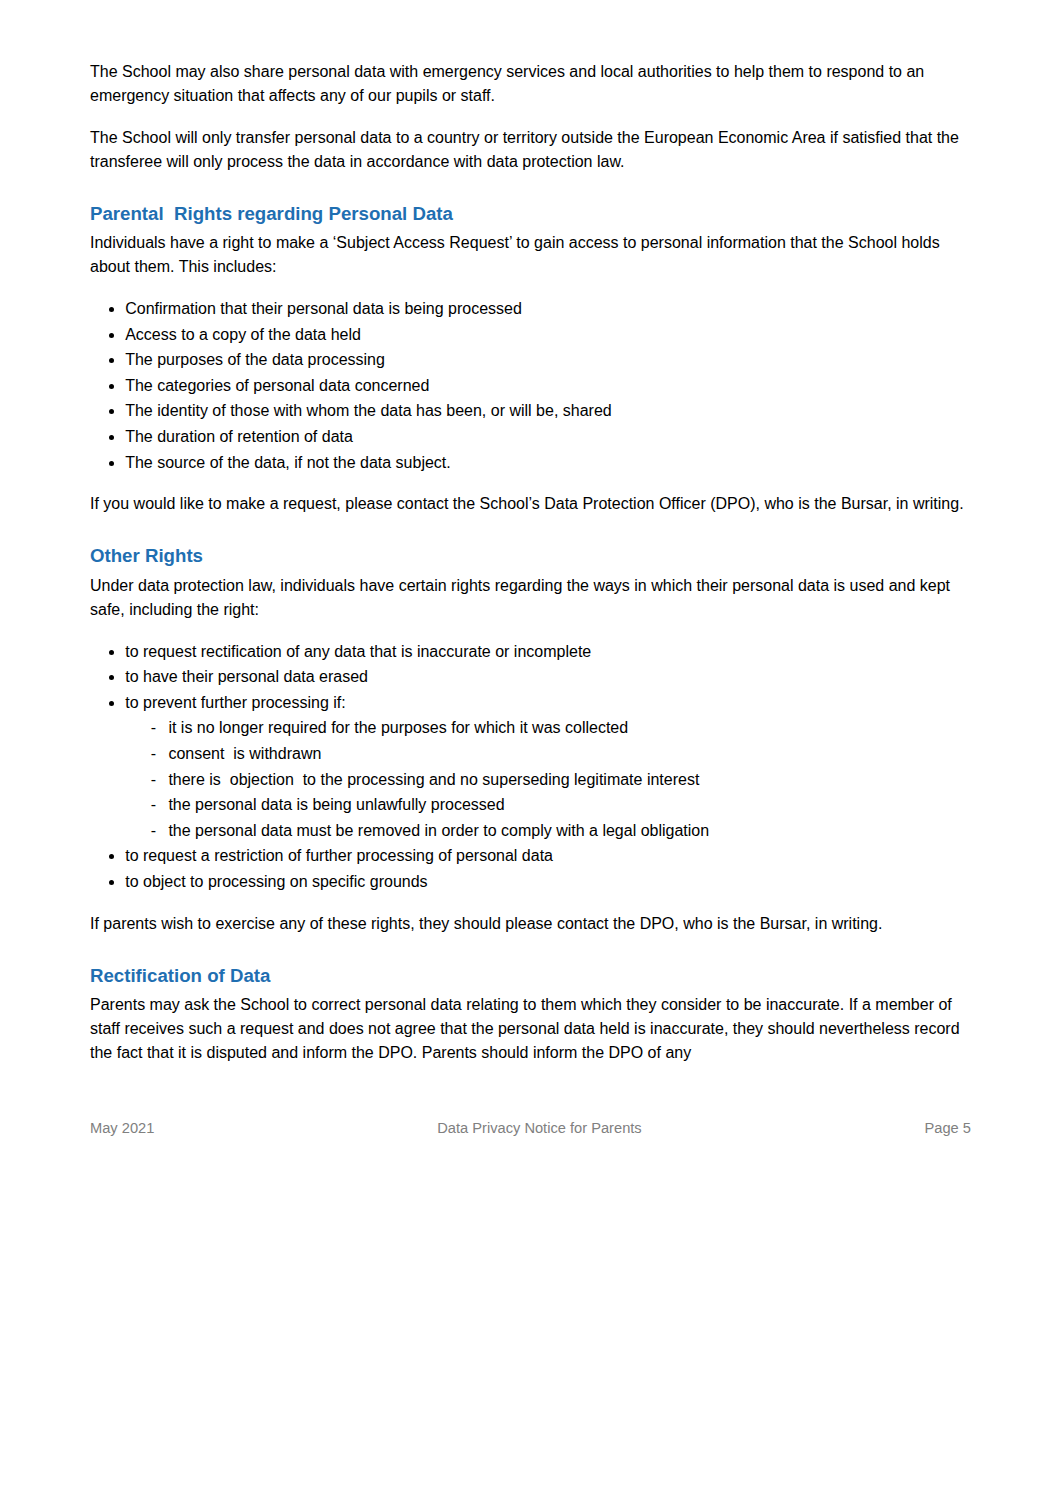The School may also share personal data with emergency services and local authorities to help them to respond to an emergency situation that affects any of our pupils or staff.
The School will only transfer personal data to a country or territory outside the European Economic Area if satisfied that the transferee will only process the data in accordance with data protection law.
Parental Rights regarding Personal Data
Individuals have a right to make a ‘Subject Access Request’ to gain access to personal information that the School holds about them. This includes:
Confirmation that their personal data is being processed
Access to a copy of the data held
The purposes of the data processing
The categories of personal data concerned
The identity of those with whom the data has been, or will be, shared
The duration of retention of data
The source of the data, if not the data subject.
If you would like to make a request, please contact the School’s Data Protection Officer (DPO), who is the Bursar, in writing.
Other Rights
Under data protection law, individuals have certain rights regarding the ways in which their personal data is used and kept safe, including the right:
to request rectification of any data that is inaccurate or incomplete
to have their personal data erased
to prevent further processing if:
it is no longer required for the purposes for which it was collected
consent is withdrawn
there is objection to the processing and no superseding legitimate interest
the personal data is being unlawfully processed
the personal data must be removed in order to comply with a legal obligation
to request a restriction of further processing of personal data
to object to processing on specific grounds
If parents wish to exercise any of these rights, they should please contact the DPO, who is the Bursar, in writing.
Rectification of Data
Parents may ask the School to correct personal data relating to them which they consider to be inaccurate. If a member of staff receives such a request and does not agree that the personal data held is inaccurate, they should nevertheless record the fact that it is disputed and inform the DPO. Parents should inform the DPO of any
May 2021 Data Privacy Notice for Parents Page 5